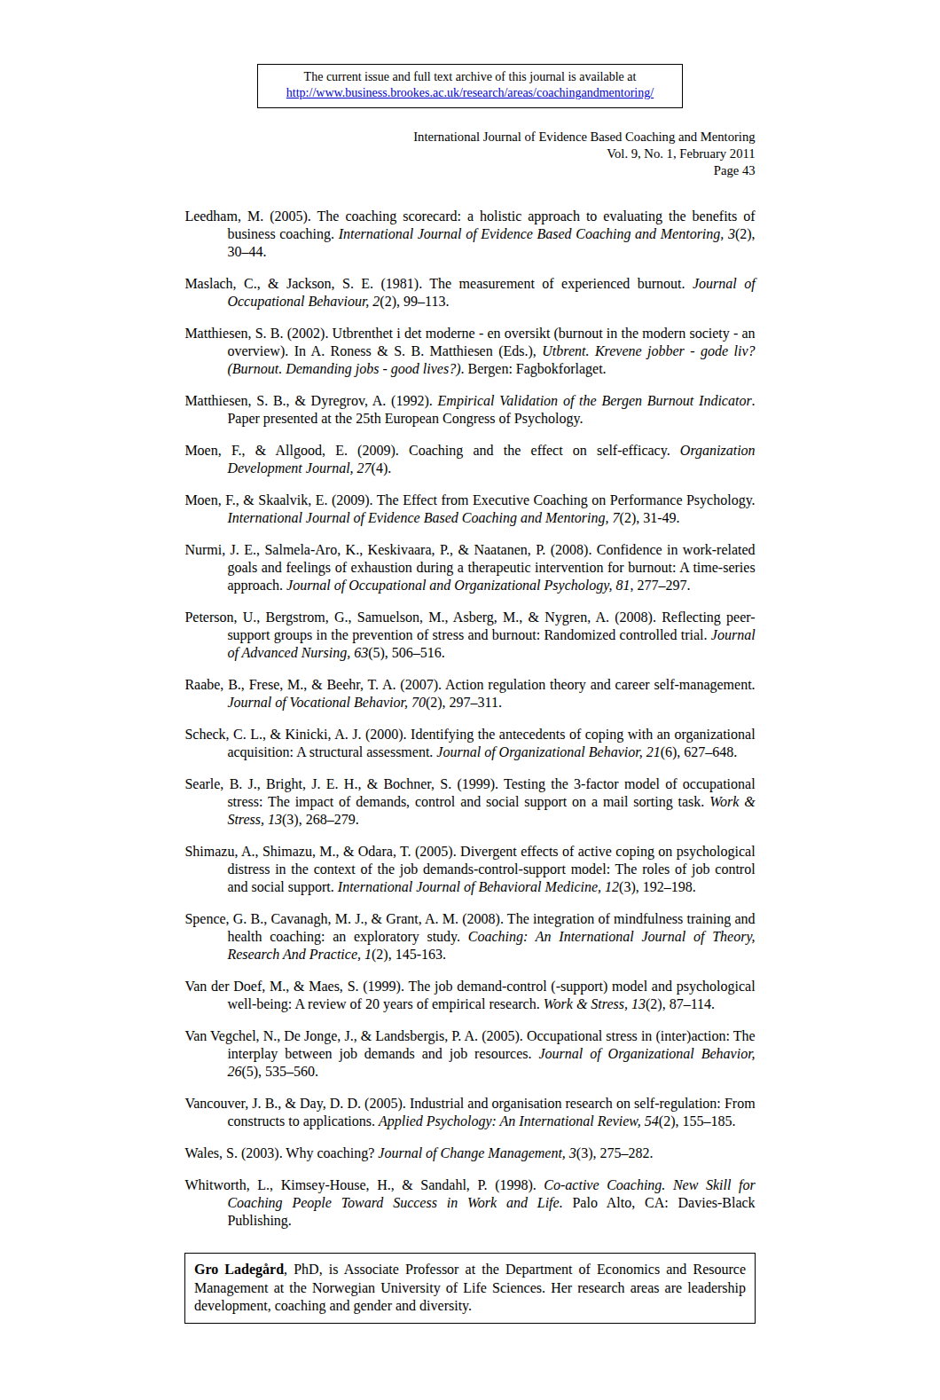The current issue and full text archive of this journal is available at
http://www.business.brookes.ac.uk/research/areas/coachingandmentoring/
International Journal of Evidence Based Coaching and Mentoring
Vol. 9, No. 1, February 2011
Page 43
Leedham, M. (2005). The coaching scorecard: a holistic approach to evaluating the benefits of business coaching. International Journal of Evidence Based Coaching and Mentoring, 3(2), 30–44.
Maslach, C., & Jackson, S. E. (1981). The measurement of experienced burnout. Journal of Occupational Behaviour, 2(2), 99–113.
Matthiesen, S. B. (2002). Utbrenthet i det moderne - en oversikt (burnout in the modern society - an overview). In A. Roness & S. B. Matthiesen (Eds.), Utbrent. Krevene jobber - gode liv? (Burnout. Demanding jobs - good lives?). Bergen: Fagbokforlaget.
Matthiesen, S. B., & Dyregrov, A. (1992). Empirical Validation of the Bergen Burnout Indicator. Paper presented at the 25th European Congress of Psychology.
Moen, F., & Allgood, E. (2009). Coaching and the effect on self-efficacy. Organization Development Journal, 27(4).
Moen, F., & Skaalvik, E. (2009). The Effect from Executive Coaching on Performance Psychology. International Journal of Evidence Based Coaching and Mentoring, 7(2), 31-49.
Nurmi, J. E., Salmela-Aro, K., Keskivaara, P., & Naatanen, P. (2008). Confidence in work-related goals and feelings of exhaustion during a therapeutic intervention for burnout: A time-series approach. Journal of Occupational and Organizational Psychology, 81, 277–297.
Peterson, U., Bergstrom, G., Samuelson, M., Asberg, M., & Nygren, A. (2008). Reflecting peer-support groups in the prevention of stress and burnout: Randomized controlled trial. Journal of Advanced Nursing, 63(5), 506–516.
Raabe, B., Frese, M., & Beehr, T. A. (2007). Action regulation theory and career self-management. Journal of Vocational Behavior, 70(2), 297–311.
Scheck, C. L., & Kinicki, A. J. (2000). Identifying the antecedents of coping with an organizational acquisition: A structural assessment. Journal of Organizational Behavior, 21(6), 627–648.
Searle, B. J., Bright, J. E. H., & Bochner, S. (1999). Testing the 3-factor model of occupational stress: The impact of demands, control and social support on a mail sorting task. Work & Stress, 13(3), 268–279.
Shimazu, A., Shimazu, M., & Odara, T. (2005). Divergent effects of active coping on psychological distress in the context of the job demands-control-support model: The roles of job control and social support. International Journal of Behavioral Medicine, 12(3), 192–198.
Spence, G. B., Cavanagh, M. J., & Grant, A. M. (2008). The integration of mindfulness training and health coaching: an exploratory study. Coaching: An International Journal of Theory, Research And Practice, 1(2), 145-163.
Van der Doef, M., & Maes, S. (1999). The job demand-control (-support) model and psychological well-being: A review of 20 years of empirical research. Work & Stress, 13(2), 87–114.
Van Vegchel, N., De Jonge, J., & Landsbergis, P. A. (2005). Occupational stress in (inter)action: The interplay between job demands and job resources. Journal of Organizational Behavior, 26(5), 535–560.
Vancouver, J. B., & Day, D. D. (2005). Industrial and organisation research on self-regulation: From constructs to applications. Applied Psychology: An International Review, 54(2), 155–185.
Wales, S. (2003). Why coaching? Journal of Change Management, 3(3), 275–282.
Whitworth, L., Kimsey-House, H., & Sandahl, P. (1998). Co-active Coaching. New Skill for Coaching People Toward Success in Work and Life. Palo Alto, CA: Davies-Black Publishing.
Gro Ladegård, PhD, is Associate Professor at the Department of Economics and Resource Management at the Norwegian University of Life Sciences. Her research areas are leadership development, coaching and gender and diversity.